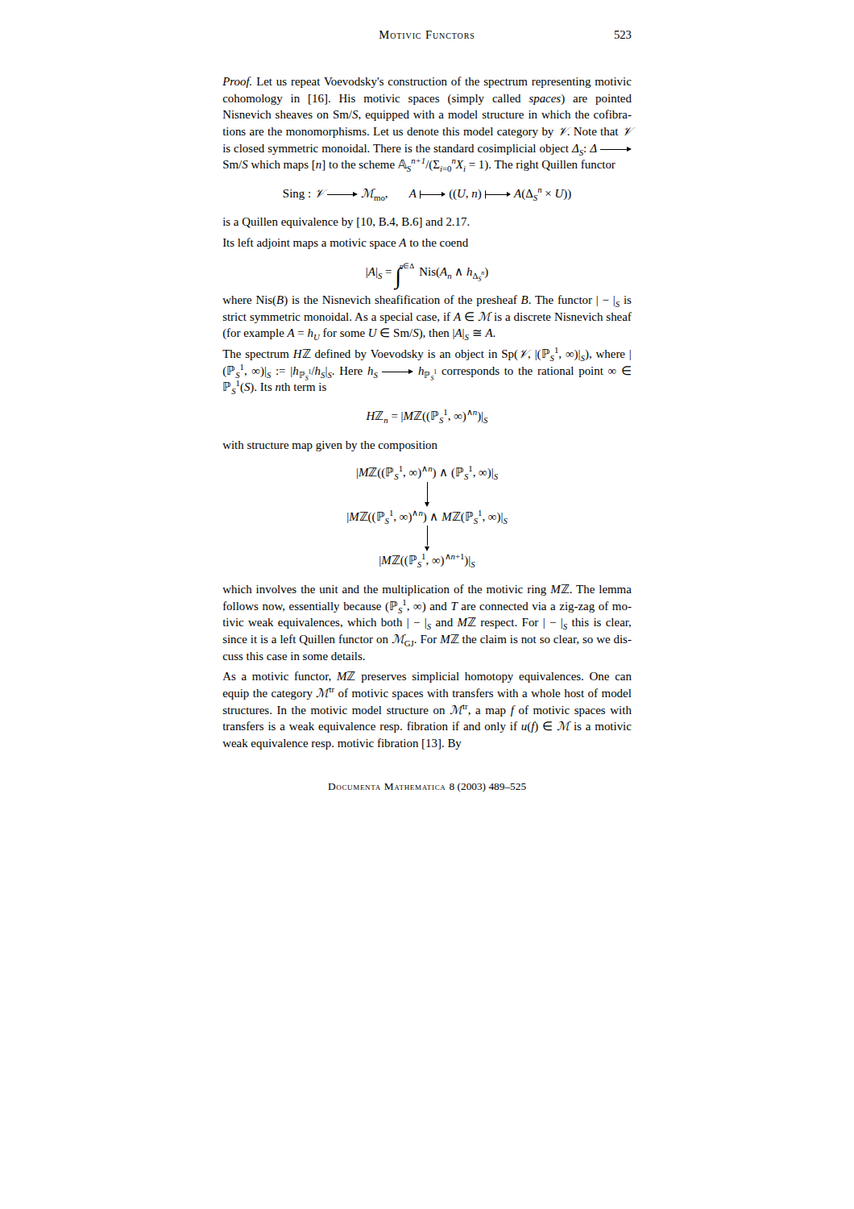Motivic Functors 523
Proof. Let us repeat Voevodsky's construction of the spectrum representing motivic cohomology in [16]. His motivic spaces (simply called spaces) are pointed Nisnevich sheaves on Sm/S, equipped with a model structure in which the cofibrations are the monomorphisms. Let us denote this model category by 𝒱. Note that 𝒱 is closed symmetric monoidal. There is the standard cosimplicial object ΔS: Δ Sm/S which maps [n] to the scheme 𝔸Sn+1/(Σi=0nXi = 1). The right Quillen functor
Sing : 𝒱 ℳmo, A ((U, n) A(ΔSn × U))
is a Quillen equivalence by [10, B.4, B.6] and 2.17.
Its left adjoint maps a motivic space A to the coend
|A|S = ∫n∈Δ Nis(An ∧ hΔSn)
where Nis(B) is the Nisnevich sheafification of the presheaf B. The functor | − |S is strict symmetric monoidal. As a special case, if A ∈ ℳ is a discrete Nisnevich sheaf (for example A = hU for some U ∈ Sm/S), then |A|S ≅ A.
The spectrum Hℤ defined by Voevodsky is an object in Sp(𝒱, |(ℙS1, ∞)|S), where |(ℙS1, ∞)|S := |hℙS1/hS|S. Here hS hℙS1 corresponds to the rational point ∞ ∈ ℙS1(S). Its nth term is
Hℤn = |Mℤ((ℙS1, ∞)∧n)|S
with structure map given by the composition
|Mℤ((ℙS1, ∞)∧n) ∧ (ℙS1, ∞)|S
|Mℤ((ℙS1, ∞)∧n) ∧ Mℤ(ℙS1, ∞)|S
|Mℤ((ℙS1, ∞)∧n+1)|S
which involves the unit and the multiplication of the motivic ring Mℤ. The lemma follows now, essentially because (ℙS1, ∞) and T are connected via a zig-zag of motivic weak equivalences, which both | − |S and Mℤ respect. For | − |S this is clear, since it is a left Quillen functor on ℳGJ. For Mℤ the claim is not so clear, so we discuss this case in some details.
As a motivic functor, Mℤ preserves simplicial homotopy equivalences. One can equip the category ℳtr of motivic spaces with transfers with a whole host of model structures. In the motivic model structure on ℳtr, a map f of motivic spaces with transfers is a weak equivalence resp. fibration if and only if u(f) ∈ ℳ is a motivic weak equivalence resp. motivic fibration [13]. By
Documenta Mathematica 8 (2003) 489–525